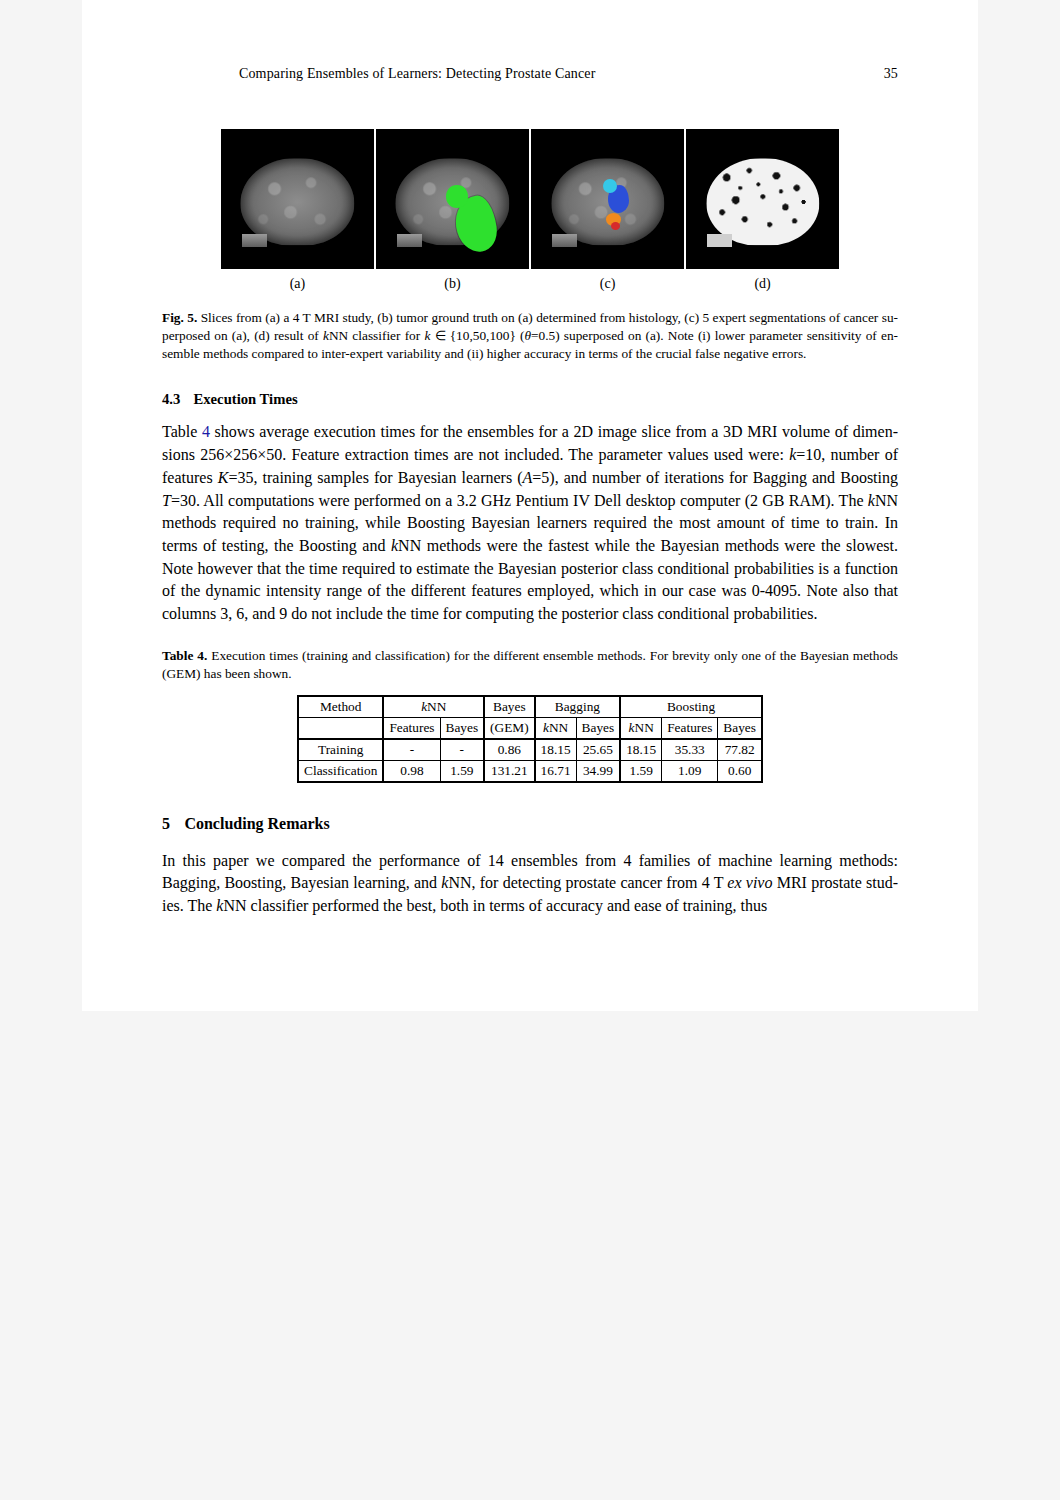Comparing Ensembles of Learners: Detecting Prostate Cancer 35
(a) (b) (c) (d)
Fig. 5. Slices from (a) a 4 T MRI study, (b) tumor ground truth on (a) determined from histology, (c) 5 expert segmentations of cancer superposed on (a), (d) result of k NN classifier for k ∈ {10,50,100} (θ=0.5) superposed on (a). Note (i) lower parameter sensitivity of ensemble methods compared to inter-expert variability and (ii) higher accuracy in terms of the crucial false negative errors.
4.3 Execution Times
Table 4 shows average execution times for the ensembles for a 2D image slice from a 3D MRI volume of dimensions 256×256×50. Feature extraction times are not included. The parameter values used were: k=10, number of features K=35, training samples for Bayesian learners (A=5), and number of iterations for Bagging and Boosting T=30. All computations were performed on a 3.2 GHz Pentium IV Dell desktop computer (2 GB RAM). The k NN methods required no training, while Boosting Bayesian learners required the most amount of time to train. In terms of testing, the Boosting and k NN methods were the fastest while the Bayesian methods were the slowest. Note however that the time required to estimate the Bayesian posterior class conditional probabilities is a function of the dynamic intensity range of the different features employed, which in our case was 0-4095. Note also that columns 3, 6, and 9 do not include the time for computing the posterior class conditional probabilities.
Table 4. Execution times (training and classification) for the different ensemble methods. For brevity only one of the Bayesian methods (GEM) has been shown.
| Method | k NN | Bayes | Bagging | Boosting |
| --- | --- | --- | --- | --- |
| | Features | Bayes | (GEM) | k NN | Bayes | k NN | Features | Bayes |
| Training | - | - | 0.86 | 18.15 | 25.65 | 18.15 | 35.33 | 77.82 |
| Classification | 0.98 | 1.59 | 131.21 | 16.71 | 34.99 | 1.59 | 1.09 | 0.60 |
5 Concluding Remarks
In this paper we compared the performance of 14 ensembles from 4 families of machine learning methods: Bagging, Boosting, Bayesian learning, and k NN, for detecting prostate cancer from 4 T ex vivo MRI prostate studies. The k NN classifier performed the best, both in terms of accuracy and ease of training, thus